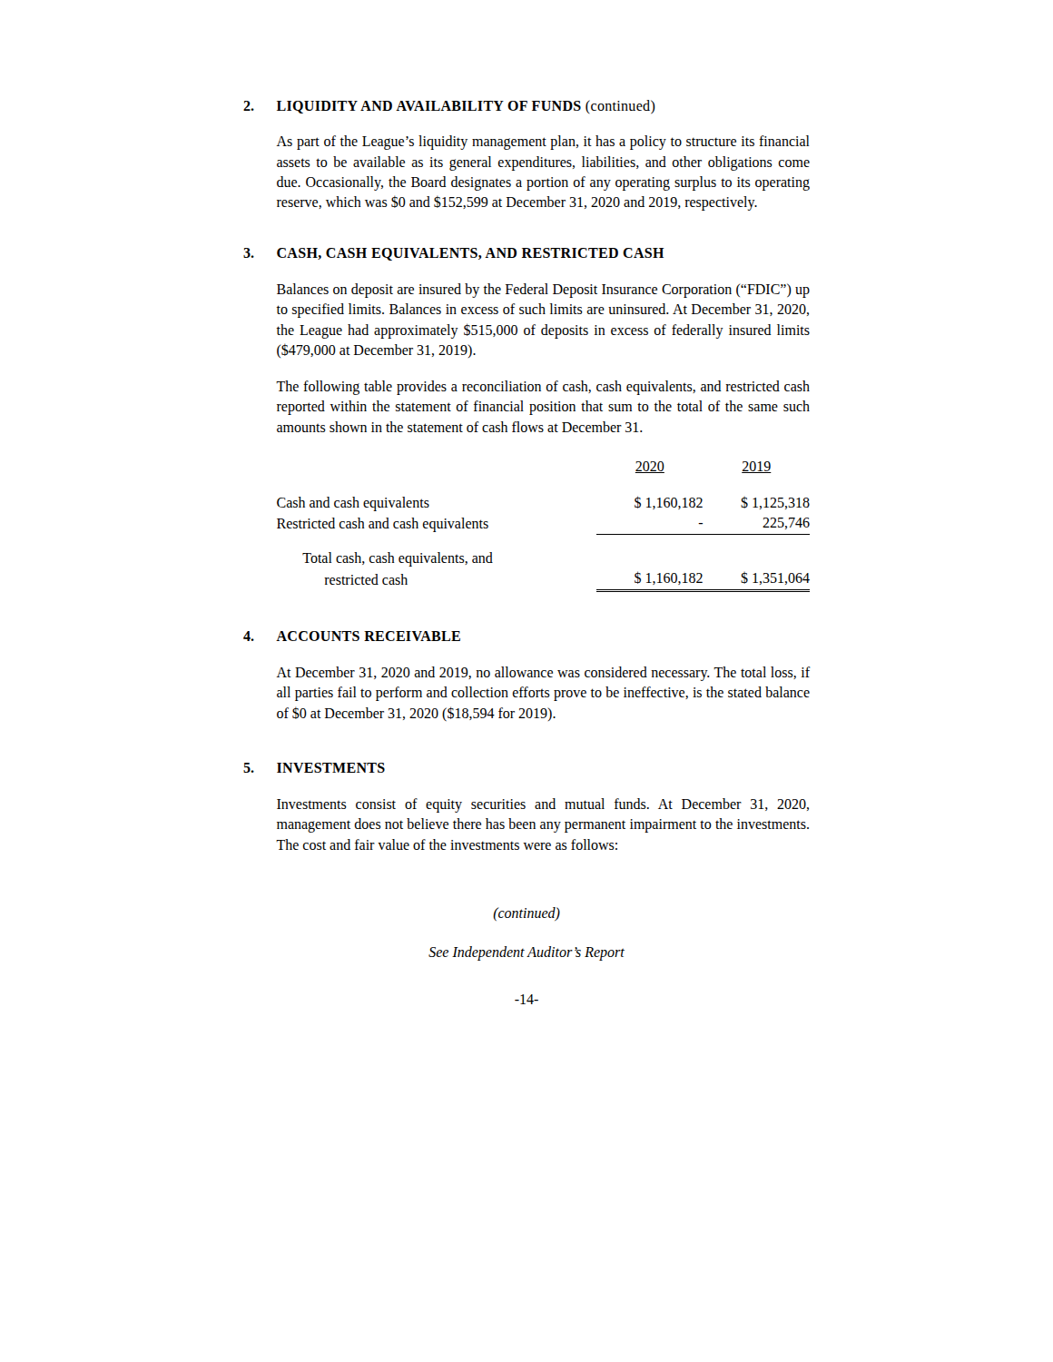2. LIQUIDITY AND AVAILABILITY OF FUNDS (continued)
As part of the League’s liquidity management plan, it has a policy to structure its financial assets to be available as its general expenditures, liabilities, and other obligations come due. Occasionally, the Board designates a portion of any operating surplus to its operating reserve, which was $0 and $152,599 at December 31, 2020 and 2019, respectively.
3. CASH, CASH EQUIVALENTS, AND RESTRICTED CASH
Balances on deposit are insured by the Federal Deposit Insurance Corporation (“FDIC”) up to specified limits. Balances in excess of such limits are uninsured. At December 31, 2020, the League had approximately $515,000 of deposits in excess of federally insured limits ($479,000 at December 31, 2019).
The following table provides a reconciliation of cash, cash equivalents, and restricted cash reported within the statement of financial position that sum to the total of the same such amounts shown in the statement of cash flows at December 31.
| | 2020 | 2019 |
| Cash and cash equivalents | $ 1,160,182 | $ 1,125,318 |
| Restricted cash and cash equivalents | - | 225,746 |
| Total cash, cash equivalents, and | | |
| restricted cash | $ 1,160,182 | $ 1,351,064 |
4. ACCOUNTS RECEIVABLE
At December 31, 2020 and 2019, no allowance was considered necessary. The total loss, if all parties fail to perform and collection efforts prove to be ineffective, is the stated balance of $0 at December 31, 2020 ($18,594 for 2019).
5. INVESTMENTS
Investments consist of equity securities and mutual funds. At December 31, 2020, management does not believe there has been any permanent impairment to the investments. The cost and fair value of the investments were as follows:
(continued)
See Independent Auditor’s Report
-14-